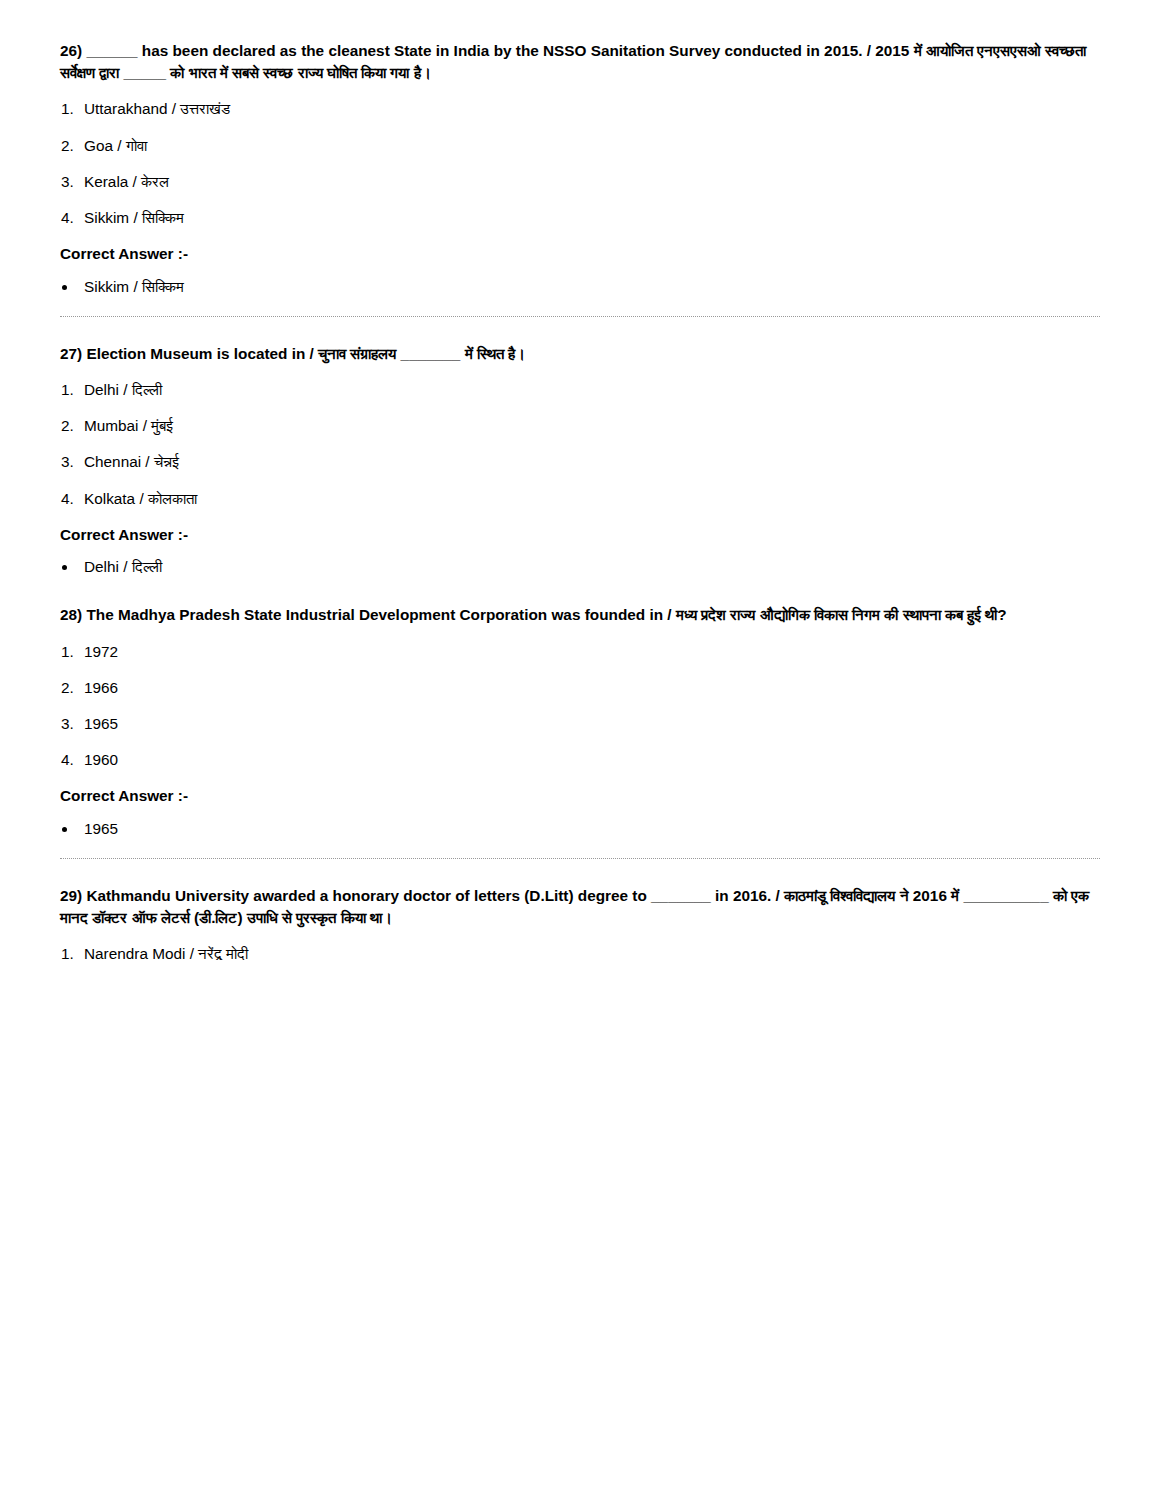26) ______ has been declared as the cleanest State in India by the NSSO Sanitation Survey conducted in 2015. / 2015 में आयोजित एनएसएसओ स्वच्छता सर्वेक्षण द्वारा _____ को भारत में सबसे स्वच्छ राज्य घोषित किया गया है।
Uttarakhand / उत्तराखंड
Goa / गोवा
Kerala / केरल
Sikkim / सिक्किम
Correct Answer :-
Sikkim / सिक्किम
27) Election Museum is located in / चुनाव संग्राहलय _______ में स्थित है।
Delhi / दिल्ली
Mumbai / मुंबई
Chennai / चेन्नई
Kolkata / कोलकाता
Correct Answer :-
Delhi / दिल्ली
28) The Madhya Pradesh State Industrial Development Corporation was founded in / मध्य प्रदेश राज्य औद्योगिक विकास निगम की स्थापना कब हुई थी?
1972
1966
1965
1960
Correct Answer :-
1965
29) Kathmandu University awarded a honorary doctor of letters (D.Litt) degree to _______ in 2016. / काठमांडू विश्वविद्यालय ने 2016 में __________ को एक मानद डॉक्टर ऑफ लेटर्स (डी.लिट) उपाधि से पुरस्कृत किया था।
Narendra Modi / नरेंद्र मोदी